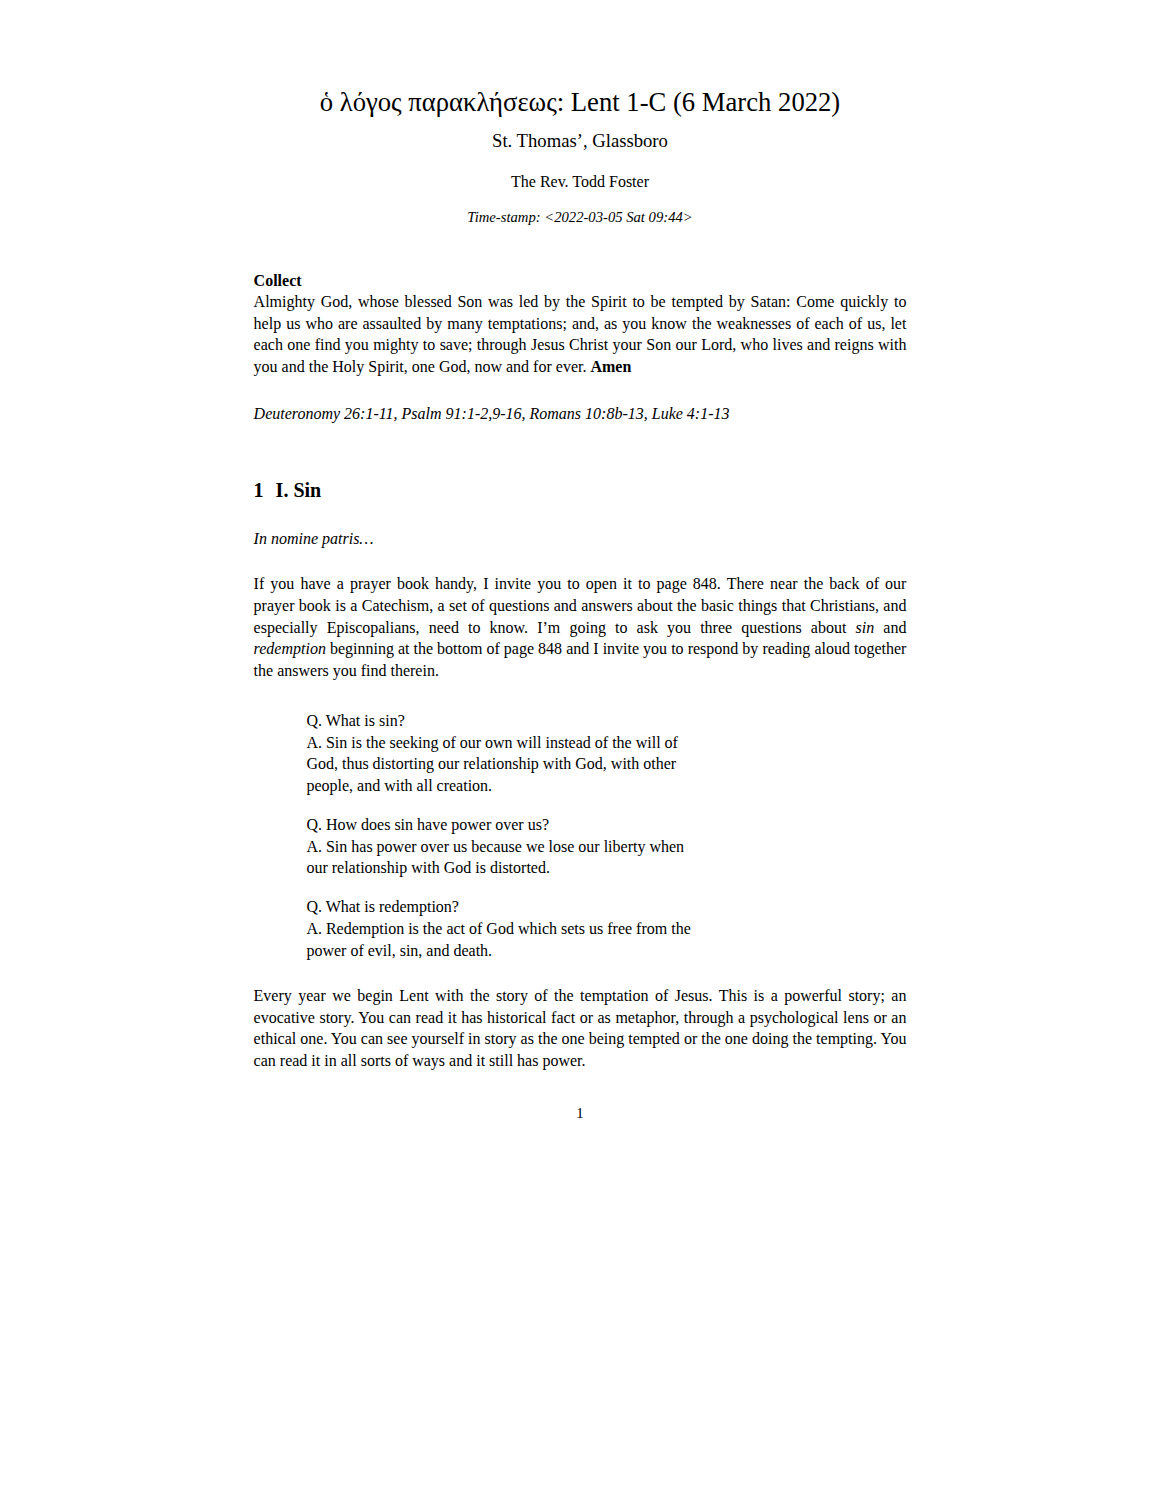ὁ λόγος παρακλήσεως: Lent 1-C (6 March 2022)
St. Thomas’, Glassboro
The Rev. Todd Foster
Time-stamp: <2022-03-05 Sat 09:44>
Collect
Almighty God, whose blessed Son was led by the Spirit to be tempted by Satan: Come quickly to help us who are assaulted by many temptations; and, as you know the weaknesses of each of us, let each one find you mighty to save; through Jesus Christ your Son our Lord, who lives and reigns with you and the Holy Spirit, one God, now and for ever. Amen
Deuteronomy 26:1-11, Psalm 91:1-2,9-16, Romans 10:8b-13, Luke 4:1-13
1 I. Sin
In nomine patris…
If you have a prayer book handy, I invite you to open it to page 848. There near the back of our prayer book is a Catechism, a set of questions and answers about the basic things that Christians, and especially Episcopalians, need to know. I’m going to ask you three questions about sin and redemption beginning at the bottom of page 848 and I invite you to respond by reading aloud together the answers you find therein.
Q. What is sin?
A. Sin is the seeking of our own will instead of the will of
God, thus distorting our relationship with God, with other
people, and with all creation.
Q. How does sin have power over us?
A. Sin has power over us because we lose our liberty when
our relationship with God is distorted.
Q. What is redemption?
A. Redemption is the act of God which sets us free from the
power of evil, sin, and death.
Every year we begin Lent with the story of the temptation of Jesus. This is a powerful story; an evocative story. You can read it has historical fact or as metaphor, through a psychological lens or an ethical one. You can see yourself in story as the one being tempted or the one doing the tempting. You can read it in all sorts of ways and it still has power.
1